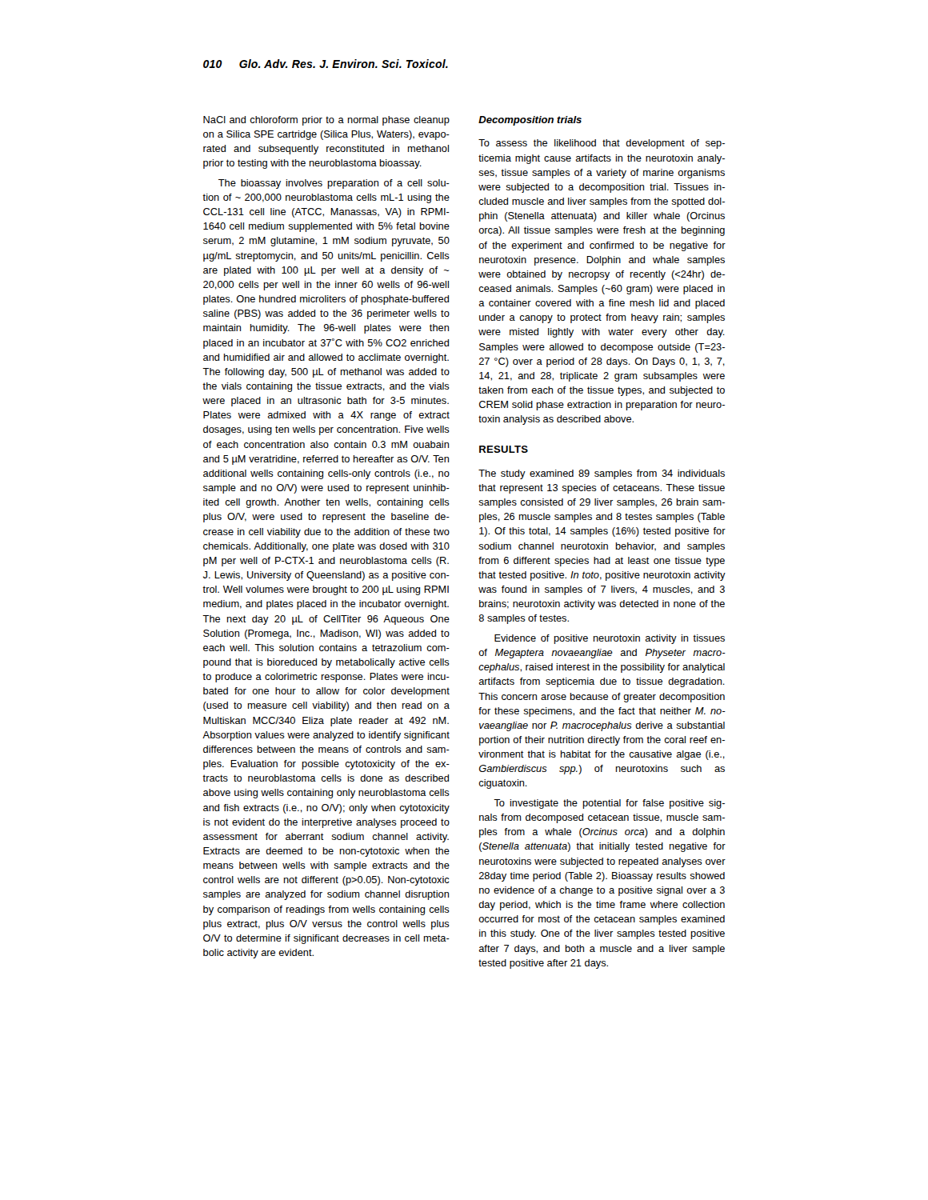010 Glo. Adv. Res. J. Environ. Sci. Toxicol.
NaCl and chloroform prior to a normal phase cleanup on a Silica SPE cartridge (Silica Plus, Waters), evaporated and subsequently reconstituted in methanol prior to testing with the neuroblastoma bioassay.
The bioassay involves preparation of a cell solution of ~ 200,000 neuroblastoma cells mL-1 using the CCL-131 cell line (ATCC, Manassas, VA) in RPMI-1640 cell medium supplemented with 5% fetal bovine serum, 2 mM glutamine, 1 mM sodium pyruvate, 50 µg/mL streptomycin, and 50 units/mL penicillin. Cells are plated with 100 µL per well at a density of ~ 20,000 cells per well in the inner 60 wells of 96-well plates. One hundred microliters of phosphate-buffered saline (PBS) was added to the 36 perimeter wells to maintain humidity. The 96-well plates were then placed in an incubator at 37˚C with 5% CO2 enriched and humidified air and allowed to acclimate overnight. The following day, 500 µL of methanol was added to the vials containing the tissue extracts, and the vials were placed in an ultrasonic bath for 3-5 minutes. Plates were admixed with a 4X range of extract dosages, using ten wells per concentration. Five wells of each concentration also contain 0.3 mM ouabain and 5 µM veratridine, referred to hereafter as O/V. Ten additional wells containing cells-only controls (i.e., no sample and no O/V) were used to represent uninhibited cell growth. Another ten wells, containing cells plus O/V, were used to represent the baseline decrease in cell viability due to the addition of these two chemicals. Additionally, one plate was dosed with 310 pM per well of P-CTX-1 and neuroblastoma cells (R. J. Lewis, University of Queensland) as a positive control. Well volumes were brought to 200 µL using RPMI medium, and plates placed in the incubator overnight. The next day 20 µL of CellTiter 96 Aqueous One Solution (Promega, Inc., Madison, WI) was added to each well. This solution contains a tetrazolium compound that is bioreduced by metabolically active cells to produce a colorimetric response. Plates were incubated for one hour to allow for color development (used to measure cell viability) and then read on a Multiskan MCC/340 Eliza plate reader at 492 nM. Absorption values were analyzed to identify significant differences between the means of controls and samples. Evaluation for possible cytotoxicity of the extracts to neuroblastoma cells is done as described above using wells containing only neuroblastoma cells and fish extracts (i.e., no O/V); only when cytotoxicity is not evident do the interpretive analyses proceed to assessment for aberrant sodium channel activity. Extracts are deemed to be non-cytotoxic when the means between wells with sample extracts and the control wells are not different (p>0.05). Non-cytotoxic samples are analyzed for sodium channel disruption by comparison of readings from wells containing cells plus extract, plus O/V versus the control wells plus O/V to determine if significant decreases in cell metabolic activity are evident.
Decomposition trials
To assess the likelihood that development of septicemia might cause artifacts in the neurotoxin analyses, tissue samples of a variety of marine organisms were subjected to a decomposition trial. Tissues included muscle and liver samples from the spotted dolphin (Stenella attenuata) and killer whale (Orcinus orca). All tissue samples were fresh at the beginning of the experiment and confirmed to be negative for neurotoxin presence. Dolphin and whale samples were obtained by necropsy of recently (<24hr) deceased animals. Samples (~60 gram) were placed in a container covered with a fine mesh lid and placed under a canopy to protect from heavy rain; samples were misted lightly with water every other day. Samples were allowed to decompose outside (T=23-27 °C) over a period of 28 days. On Days 0, 1, 3, 7, 14, 21, and 28, triplicate 2 gram subsamples were taken from each of the tissue types, and subjected to CREM solid phase extraction in preparation for neurotoxin analysis as described above.
RESULTS
The study examined 89 samples from 34 individuals that represent 13 species of cetaceans. These tissue samples consisted of 29 liver samples, 26 brain samples, 26 muscle samples and 8 testes samples (Table 1). Of this total, 14 samples (16%) tested positive for sodium channel neurotoxin behavior, and samples from 6 different species had at least one tissue type that tested positive. In toto, positive neurotoxin activity was found in samples of 7 livers, 4 muscles, and 3 brains; neurotoxin activity was detected in none of the 8 samples of testes.
Evidence of positive neurotoxin activity in tissues of Megaptera novaeangliae and Physeter macrocephalus, raised interest in the possibility for analytical artifacts from septicemia due to tissue degradation. This concern arose because of greater decomposition for these specimens, and the fact that neither M. novaeangliae nor P. macrocephalus derive a substantial portion of their nutrition directly from the coral reef environment that is habitat for the causative algae (i.e., Gambierdiscus spp.) of neurotoxins such as ciguatoxin.
To investigate the potential for false positive signals from decomposed cetacean tissue, muscle samples from a whale (Orcinus orca) and a dolphin (Stenella attenuata) that initially tested negative for neurotoxins were subjected to repeated analyses over 28day time period (Table 2). Bioassay results showed no evidence of a change to a positive signal over a 3 day period, which is the time frame where collection occurred for most of the cetacean samples examined in this study. One of the liver samples tested positive after 7 days, and both a muscle and a liver sample tested positive after 21 days.